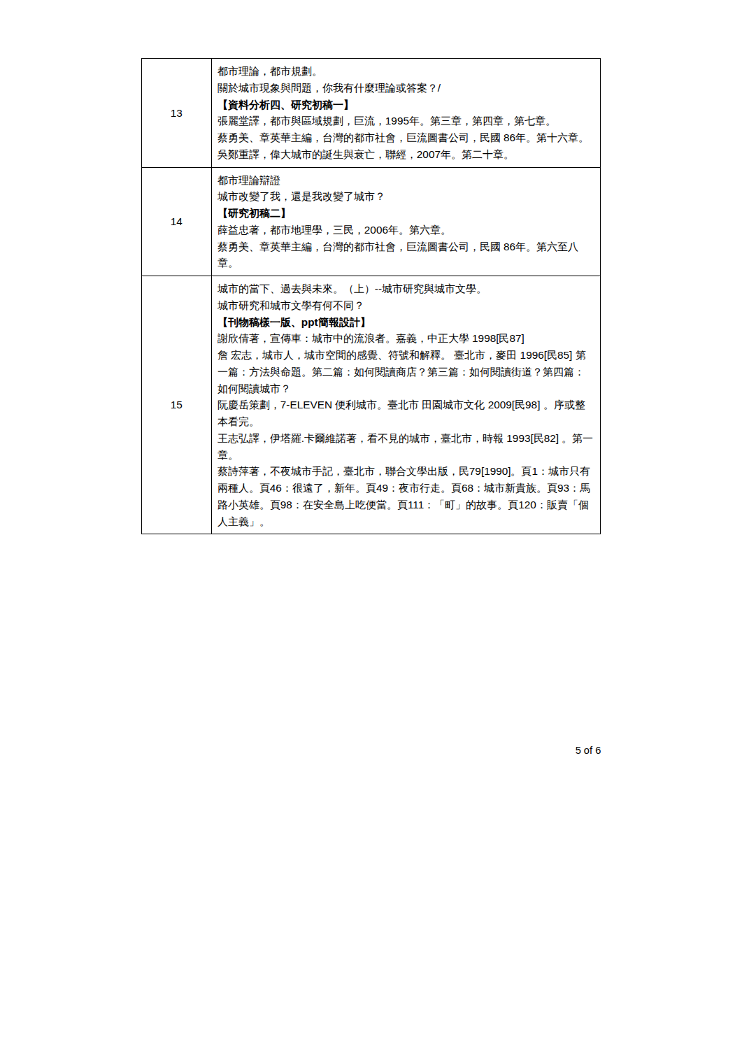| 13 | 都市理論，都市規劃。 關於城市現象與問題，你我有什麼理論或答案？/ 【資料分析四、研究初稿一】 張麗堂譯，都市與區域規劃，巨流，1995年。第三章，第四章，第七章。 蔡勇美、章英華主編，台灣的都市社會，巨流圖書公司，民國 86年。第十六章。 吳鄭重譯，偉大城市的誕生與衰亡，聯經，2007年。第二十章。 |
| 14 | 都市理論辯證 城市改變了我，還是我改變了城市？ 【研究初稿二】 薛益忠著，都市地理學，三民，2006年。第六章。 蔡勇美、章英華主編，台灣的都市社會，巨流圖書公司，民國 86年。第六至八章。 |
| 15 | 城市的當下、過去與未來。（上）--城市研究與城市文學。 城市研究和城市文學有何不同？ 【刊物稿樣一版、ppt簡報設計】 謝欣倩著，宣傳車：城市中的流浪者。嘉義，中正大學 1998[民87] 詹 宏志，城市人，城市空間的感覺、符號和解釋。 臺北市，麥田 1996[民85] 第一篇：方法與命題。第二篇：如何閱讀商店？第三篇：如何閱讀街道？第四篇：如何閱讀城市？ 阮慶岳策劃，7-ELEVEN 便利城市。臺北市 田園城市文化 2009[民98] 。序或整本看完。 王志弘譯，伊塔羅.卡爾維諾著，看不見的城市，臺北市，時報 1993[民82] 。第一章。 蔡詩萍著，不夜城市手記，臺北市，聯合文學出版，民79[1990]。頁1：城市只有兩種人。頁46：很遠了，新年。頁49：夜市行走。頁68：城市新貴族。頁93：馬路小英雄。頁98：在安全島上吃便當。頁111：「町」的故事。頁120：販賣「個人主義」。 |
5 of 6